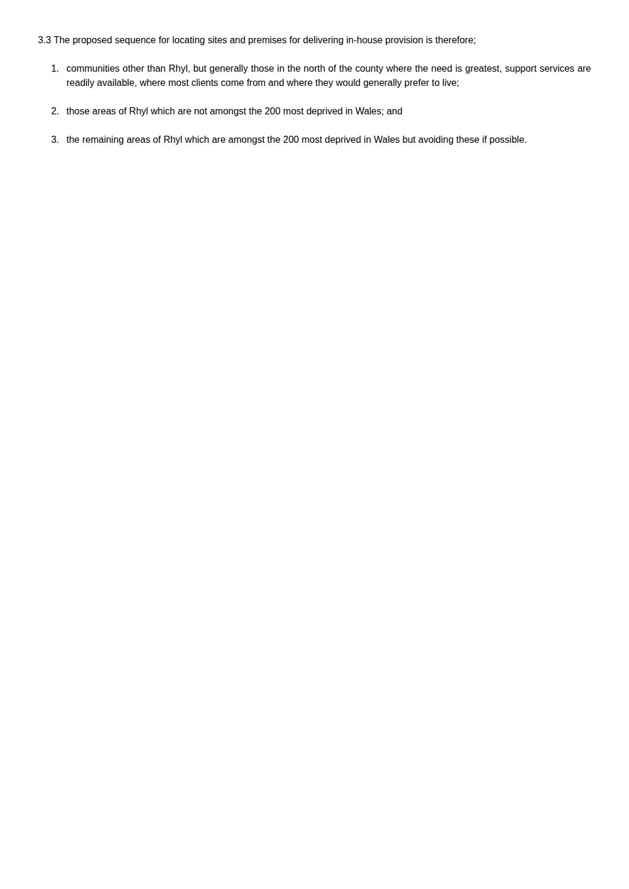3.3 The proposed sequence for locating sites and premises for delivering in-house provision is therefore;
communities other than Rhyl, but generally those in the north of the county where the need is greatest, support services are readily available, where most clients come from and where they would generally prefer to live;
those areas of Rhyl which are not amongst the 200 most deprived in Wales; and
the remaining areas of Rhyl which are amongst the 200 most deprived in Wales but avoiding these if possible.